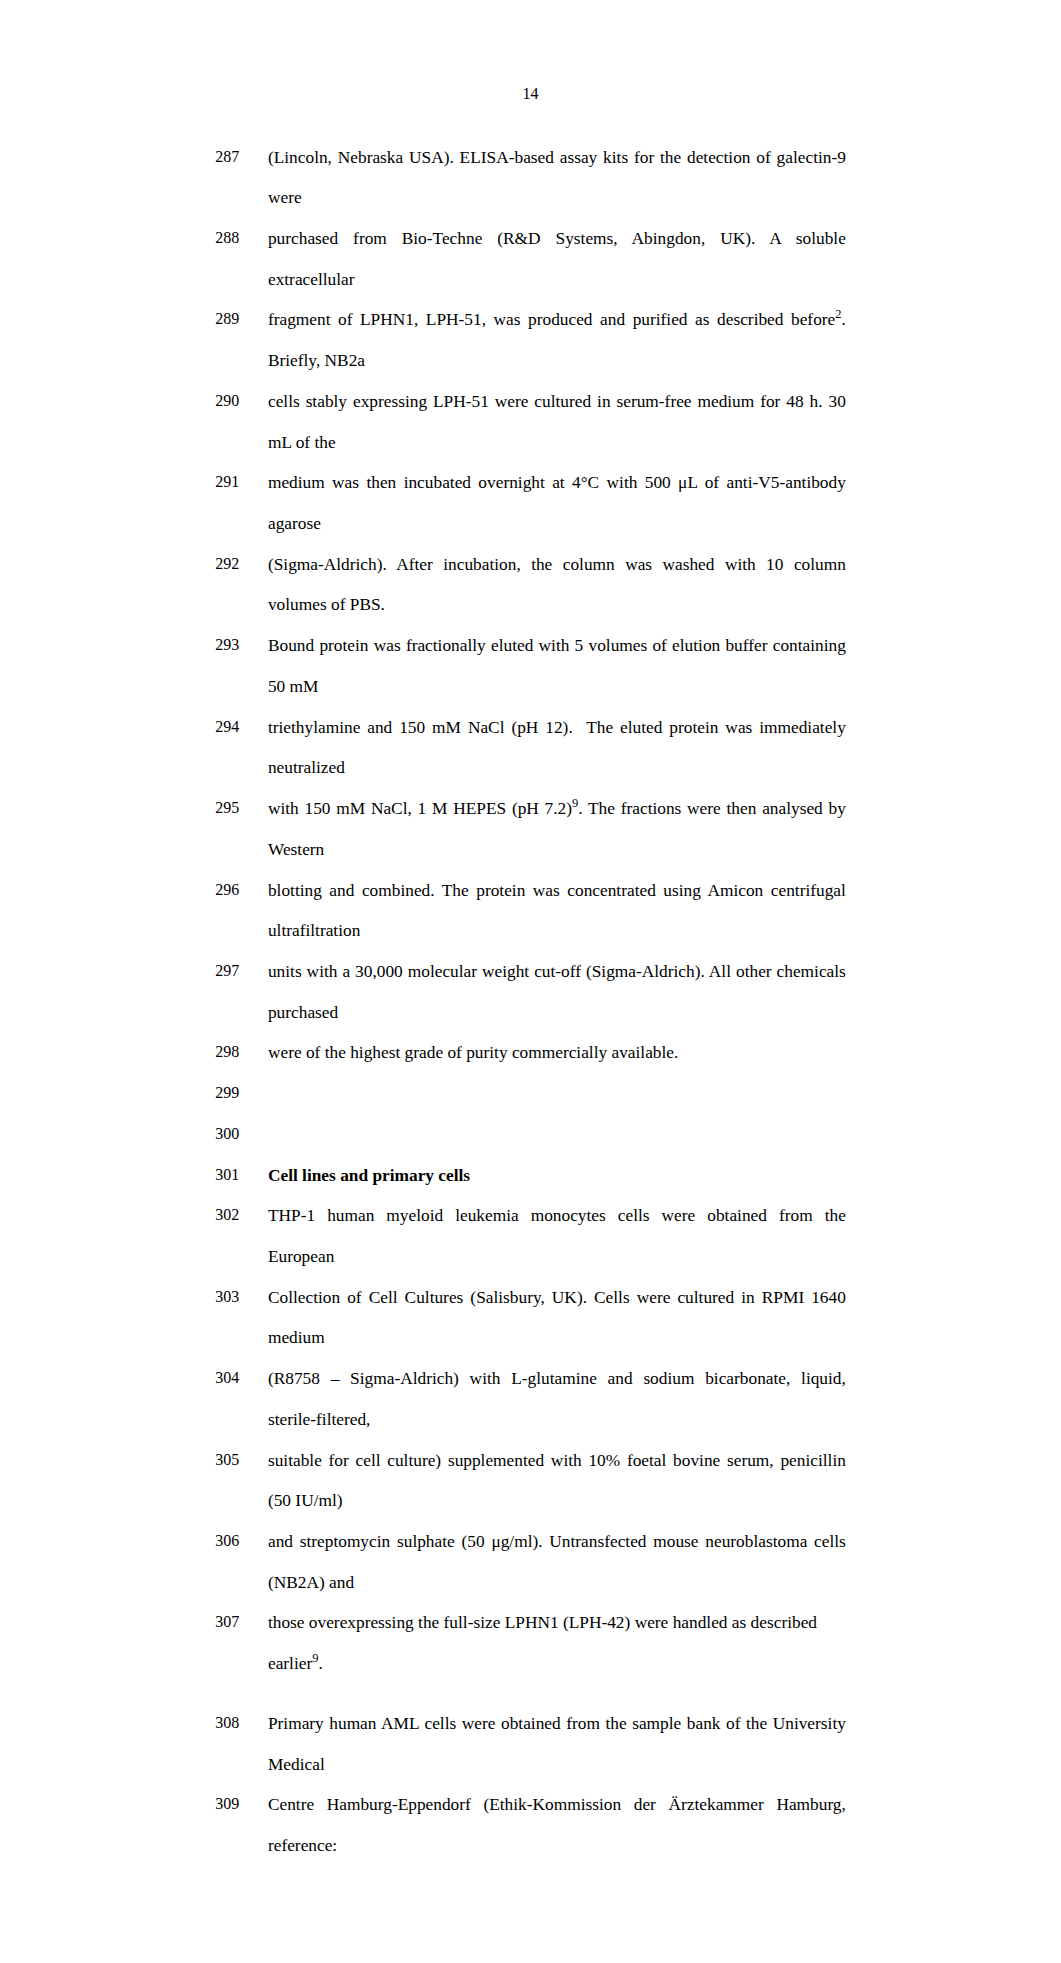14
(Lincoln, Nebraska USA). ELISA-based assay kits for the detection of galectin-9 were
purchased from Bio-Techne (R&D Systems, Abingdon, UK). A soluble extracellular
fragment of LPHN1, LPH-51, was produced and purified as described before2. Briefly, NB2a
cells stably expressing LPH-51 were cultured in serum-free medium for 48 h. 30 mL of the
medium was then incubated overnight at 4°C with 500 μL of anti-V5-antibody agarose
(Sigma-Aldrich). After incubation, the column was washed with 10 column volumes of PBS.
Bound protein was fractionally eluted with 5 volumes of elution buffer containing 50 mM
triethylamine and 150 mM NaCl (pH 12). The eluted protein was immediately neutralized
with 150 mM NaCl, 1 M HEPES (pH 7.2)9. The fractions were then analysed by Western
blotting and combined. The protein was concentrated using Amicon centrifugal ultrafiltration
units with a 30,000 molecular weight cut-off (Sigma-Aldrich). All other chemicals purchased
were of the highest grade of purity commercially available.
Cell lines and primary cells
THP-1 human myeloid leukemia monocytes cells were obtained from the European
Collection of Cell Cultures (Salisbury, UK). Cells were cultured in RPMI 1640 medium
(R8758 – Sigma-Aldrich) with L-glutamine and sodium bicarbonate, liquid, sterile-filtered,
suitable for cell culture) supplemented with 10% foetal bovine serum, penicillin (50 IU/ml)
and streptomycin sulphate (50 μg/ml). Untransfected mouse neuroblastoma cells (NB2A) and
those overexpressing the full-size LPHN1 (LPH-42) were handled as described earlier9.
Primary human AML cells were obtained from the sample bank of the University Medical
Centre Hamburg-Eppendorf (Ethik-Kommission der Ärztekammer Hamburg, reference: